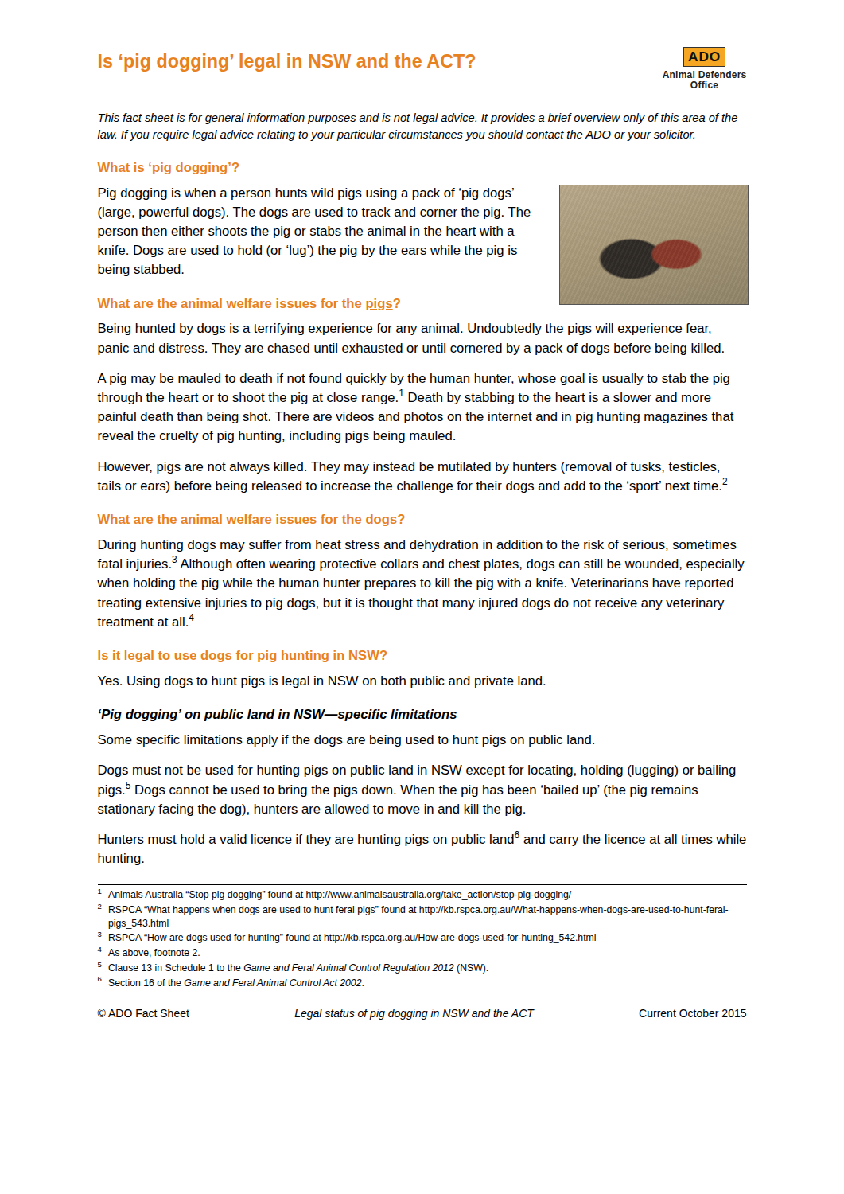Is ‘pig dogging’ legal in NSW and the ACT?
ADO
Animal Defenders
Office
This fact sheet is for general information purposes and is not legal advice. It provides a brief overview only of this area of the law. If you require legal advice relating to your particular circumstances you should contact the ADO or your solicitor.
What is ‘pig dogging’?
Pig dogging is when a person hunts wild pigs using a pack of ‘pig dogs’ (large, powerful dogs). The dogs are used to track and corner the pig. The person then either shoots the pig or stabs the animal in the heart with a knife. Dogs are used to hold (or ‘lug’) the pig by the ears while the pig is being stabbed.
What are the animal welfare issues for the pigs?
Being hunted by dogs is a terrifying experience for any animal. Undoubtedly the pigs will experience fear, panic and distress. They are chased until exhausted or until cornered by a pack of dogs before being killed.
A pig may be mauled to death if not found quickly by the human hunter, whose goal is usually to stab the pig through the heart or to shoot the pig at close range.1 Death by stabbing to the heart is a slower and more painful death than being shot. There are videos and photos on the internet and in pig hunting magazines that reveal the cruelty of pig hunting, including pigs being mauled.
However, pigs are not always killed. They may instead be mutilated by hunters (removal of tusks, testicles, tails or ears) before being released to increase the challenge for their dogs and add to the ‘sport’ next time.2
What are the animal welfare issues for the dogs?
During hunting dogs may suffer from heat stress and dehydration in addition to the risk of serious, sometimes fatal injuries.3 Although often wearing protective collars and chest plates, dogs can still be wounded, especially when holding the pig while the human hunter prepares to kill the pig with a knife. Veterinarians have reported treating extensive injuries to pig dogs, but it is thought that many injured dogs do not receive any veterinary treatment at all.4
Is it legal to use dogs for pig hunting in NSW?
Yes. Using dogs to hunt pigs is legal in NSW on both public and private land.
‘Pig dogging’ on public land in NSW—specific limitations
Some specific limitations apply if the dogs are being used to hunt pigs on public land.
Dogs must not be used for hunting pigs on public land in NSW except for locating, holding (lugging) or bailing pigs.5 Dogs cannot be used to bring the pigs down. When the pig has been ‘bailed up’ (the pig remains stationary facing the dog), hunters are allowed to move in and kill the pig.
Hunters must hold a valid licence if they are hunting pigs on public land6 and carry the licence at all times while hunting.
Animals Australia “Stop pig dogging” found at http://www.animalsaustralia.org/take_action/stop-pig-dogging/
RSPCA “What happens when dogs are used to hunt feral pigs” found at http://kb.rspca.org.au/What-happens-when-dogs-are-used-to-hunt-feral-pigs_543.html
RSPCA “How are dogs used for hunting” found at http://kb.rspca.org.au/How-are-dogs-used-for-hunting_542.html
As above, footnote 2.
Clause 13 in Schedule 1 to the Game and Feral Animal Control Regulation 2012 (NSW).
Section 16 of the Game and Feral Animal Control Act 2002.
© ADO Fact Sheet
Legal status of pig dogging in NSW and the ACT
Current October 2015